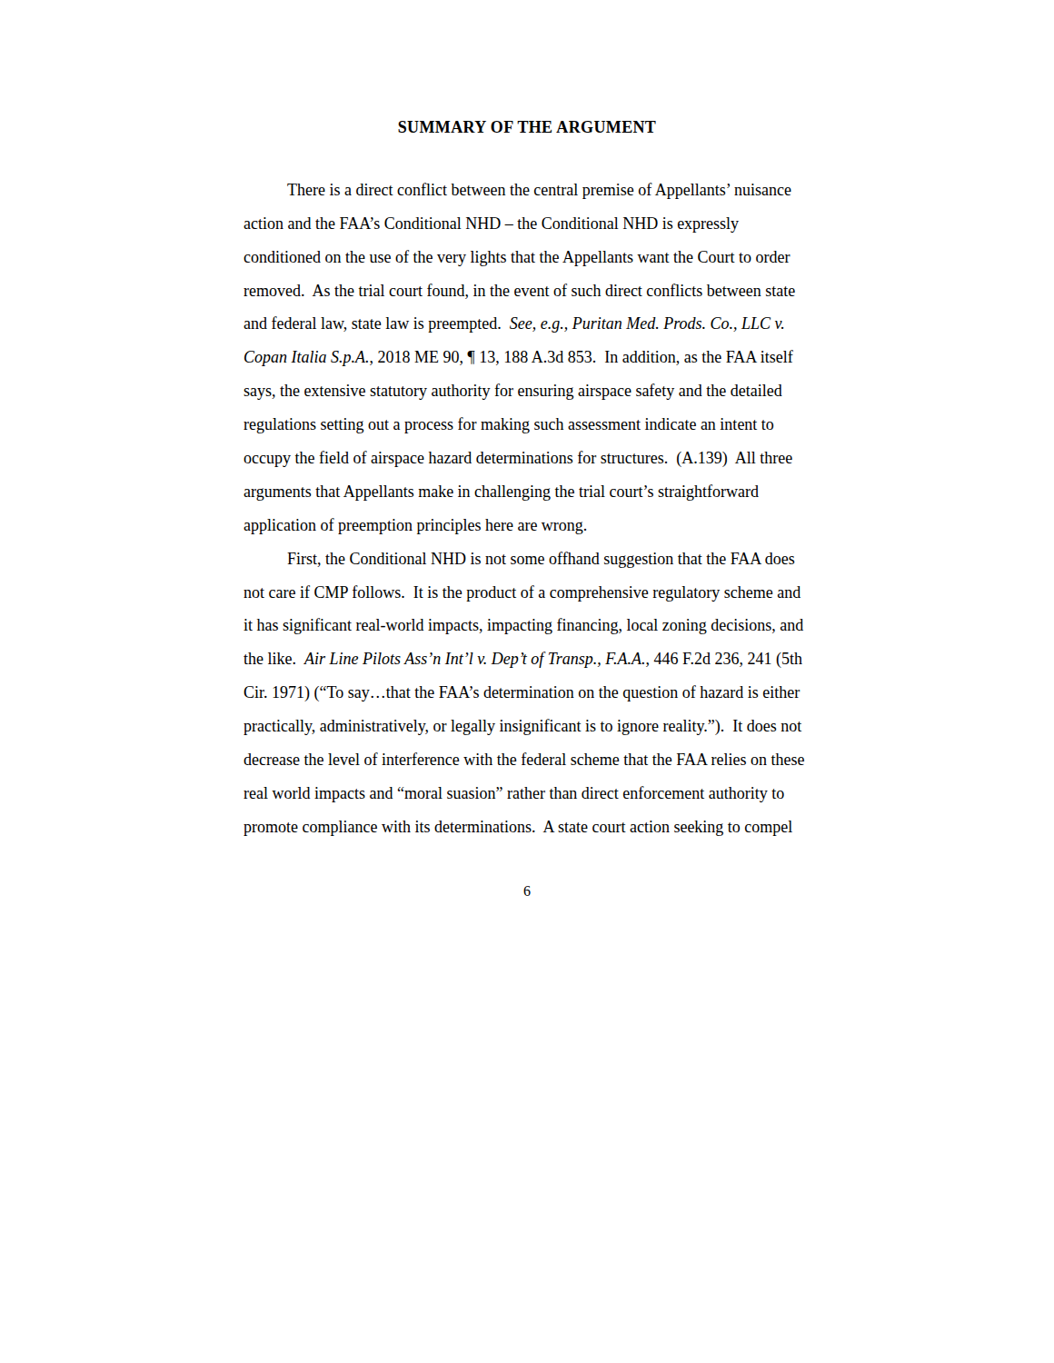SUMMARY OF THE ARGUMENT
There is a direct conflict between the central premise of Appellants’ nuisance action and the FAA’s Conditional NHD – the Conditional NHD is expressly conditioned on the use of the very lights that the Appellants want the Court to order removed. As the trial court found, in the event of such direct conflicts between state and federal law, state law is preempted. See, e.g., Puritan Med. Prods. Co., LLC v. Copan Italia S.p.A., 2018 ME 90, ¶ 13, 188 A.3d 853. In addition, as the FAA itself says, the extensive statutory authority for ensuring airspace safety and the detailed regulations setting out a process for making such assessment indicate an intent to occupy the field of airspace hazard determinations for structures. (A.139) All three arguments that Appellants make in challenging the trial court’s straightforward application of preemption principles here are wrong.
First, the Conditional NHD is not some offhand suggestion that the FAA does not care if CMP follows. It is the product of a comprehensive regulatory scheme and it has significant real-world impacts, impacting financing, local zoning decisions, and the like. Air Line Pilots Ass’n Int’l v. Dep’t of Transp., F.A.A., 446 F.2d 236, 241 (5th Cir. 1971) (“To say…that the FAA’s determination on the question of hazard is either practically, administratively, or legally insignificant is to ignore reality.”). It does not decrease the level of interference with the federal scheme that the FAA relies on these real world impacts and “moral suasion” rather than direct enforcement authority to promote compliance with its determinations. A state court action seeking to compel
6